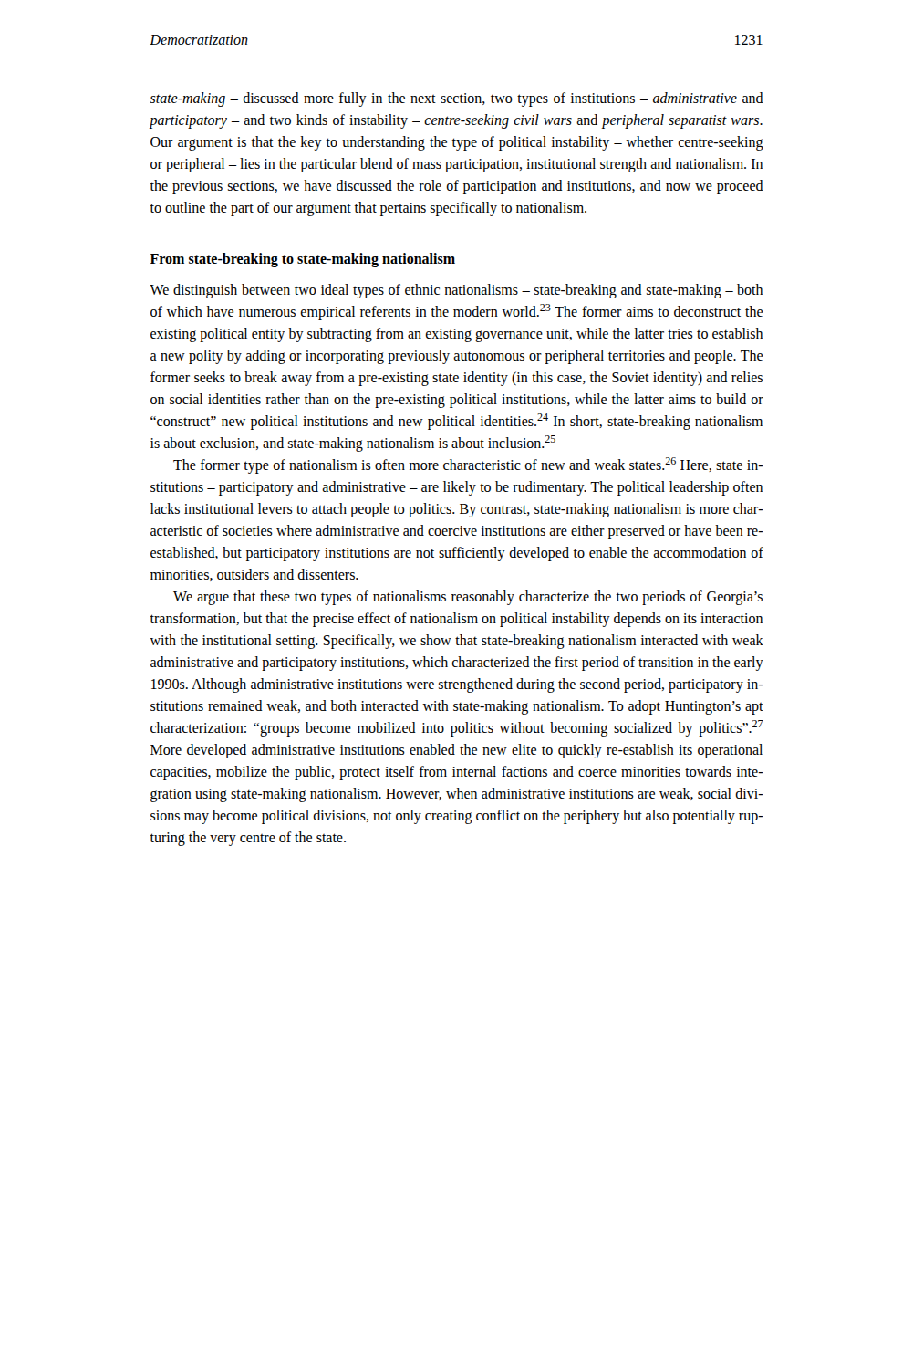Democratization 1231
state-making – discussed more fully in the next section, two types of institutions – administrative and participatory – and two kinds of instability – centre-seeking civil wars and peripheral separatist wars. Our argument is that the key to understanding the type of political instability – whether centre-seeking or peripheral – lies in the particular blend of mass participation, institutional strength and nationalism. In the previous sections, we have discussed the role of participation and institutions, and now we proceed to outline the part of our argument that pertains specifically to nationalism.
From state-breaking to state-making nationalism
We distinguish between two ideal types of ethnic nationalisms – state-breaking and state-making – both of which have numerous empirical referents in the modern world.23 The former aims to deconstruct the existing political entity by subtracting from an existing governance unit, while the latter tries to establish a new polity by adding or incorporating previously autonomous or peripheral territories and people. The former seeks to break away from a pre-existing state identity (in this case, the Soviet identity) and relies on social identities rather than on the pre-existing political institutions, while the latter aims to build or “construct” new political institutions and new political identities.24 In short, state-breaking nationalism is about exclusion, and state-making nationalism is about inclusion.25
The former type of nationalism is often more characteristic of new and weak states.26 Here, state institutions – participatory and administrative – are likely to be rudimentary. The political leadership often lacks institutional levers to attach people to politics. By contrast, state-making nationalism is more characteristic of societies where administrative and coercive institutions are either preserved or have been re-established, but participatory institutions are not sufficiently developed to enable the accommodation of minorities, outsiders and dissenters.
We argue that these two types of nationalisms reasonably characterize the two periods of Georgia’s transformation, but that the precise effect of nationalism on political instability depends on its interaction with the institutional setting. Specifically, we show that state-breaking nationalism interacted with weak administrative and participatory institutions, which characterized the first period of transition in the early 1990s. Although administrative institutions were strengthened during the second period, participatory institutions remained weak, and both interacted with state-making nationalism. To adopt Huntington’s apt characterization: “groups become mobilized into politics without becoming socialized by politics”.27 More developed administrative institutions enabled the new elite to quickly re-establish its operational capacities, mobilize the public, protect itself from internal factions and coerce minorities towards integration using state-making nationalism. However, when administrative institutions are weak, social divisions may become political divisions, not only creating conflict on the periphery but also potentially rupturing the very centre of the state.